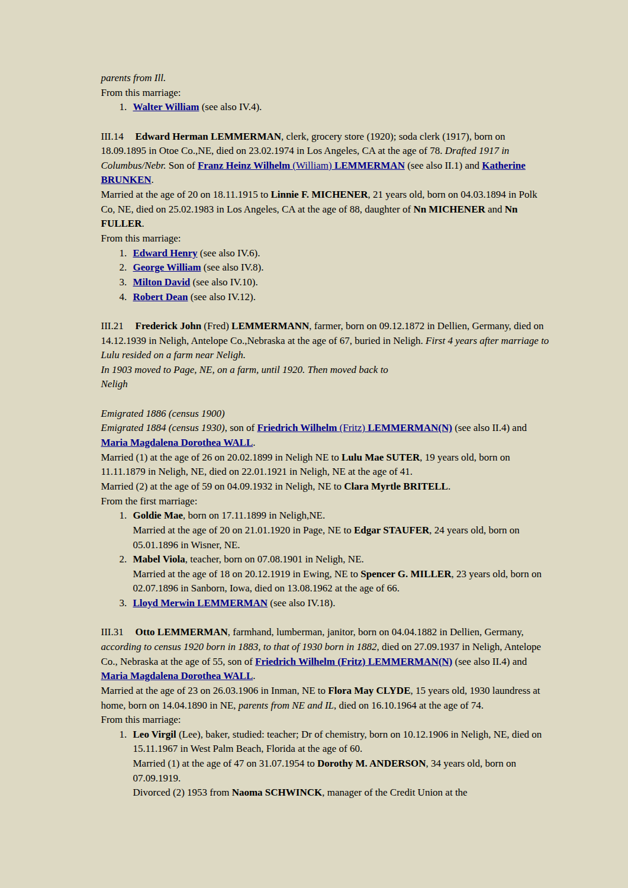parents from Ill.
From this marriage:
Walter William (see also IV.4).
III.14 Edward Herman LEMMERMAN, clerk, grocery store (1920); soda clerk (1917), born on 18.09.1895 in Otoe Co.,NE, died on 23.02.1974 in Los Angeles, CA at the age of 78. Drafted 1917 in Columbus/Nebr. Son of Franz Heinz Wilhelm (William) LEMMERMAN (see also II.1) and Katherine BRUNKEN.
Married at the age of 20 on 18.11.1915 to Linnie F. MICHENER, 21 years old, born on 04.03.1894 in Polk Co, NE, died on 25.02.1983 in Los Angeles, CA at the age of 88, daughter of Nn MICHENER and Nn FULLER.
From this marriage:
Edward Henry (see also IV.6).
George William (see also IV.8).
Milton David (see also IV.10).
Robert Dean (see also IV.12).
III.21 Frederick John (Fred) LEMMERMANN, farmer, born on 09.12.1872 in Dellien, Germany, died on 14.12.1939 in Neligh, Antelope Co.,Nebraska at the age of 67, buried in Neligh. First 4 years after marriage to Lulu resided on a farm near Neligh.
In 1903 moved to Page, NE, on a farm, until 1920. Then moved back to
Neligh
Emigrated 1886 (census 1900)
Emigrated 1884 (census 1930), son of Friedrich Wilhelm (Fritz) LEMMERMAN(N) (see also II.4) and Maria Magdalena Dorothea WALL.
Married (1) at the age of 26 on 20.02.1899 in Neligh NE to Lulu Mae SUTER, 19 years old, born on 11.11.1879 in Neligh, NE, died on 22.01.1921 in Neligh, NE at the age of 41.
Married (2) at the age of 59 on 04.09.1932 in Neligh, NE to Clara Myrtle BRITELL.
From the first marriage:
Goldie Mae, born on 17.11.1899 in Neligh,NE.
Married at the age of 20 on 21.01.1920 in Page, NE to Edgar STAUFER, 24 years old, born on 05.01.1896 in Wisner, NE.
Mabel Viola, teacher, born on 07.08.1901 in Neligh, NE.
Married at the age of 18 on 20.12.1919 in Ewing, NE to Spencer G. MILLER, 23 years old, born on 02.07.1896 in Sanborn, Iowa, died on 13.08.1962 at the age of 66.
Lloyd Merwin LEMMERMAN (see also IV.18).
III.31 Otto LEMMERMAN, farmhand, lumberman, janitor, born on 04.04.1882 in Dellien, Germany, according to census 1920 born in 1883, to that of 1930 born in 1882, died on 27.09.1937 in Neligh, Antelope Co., Nebraska at the age of 55, son of Friedrich Wilhelm (Fritz) LEMMERMAN(N) (see also II.4) and Maria Magdalena Dorothea WALL.
Married at the age of 23 on 26.03.1906 in Inman, NE to Flora May CLYDE, 15 years old, 1930 laundress at home, born on 14.04.1890 in NE, parents from NE and IL, died on 16.10.1964 at the age of 74.
From this marriage:
Leo Virgil (Lee), baker, studied: teacher; Dr of chemistry, born on 10.12.1906 in Neligh, NE, died on 15.11.1967 in West Palm Beach, Florida at the age of 60.
Married (1) at the age of 47 on 31.07.1954 to Dorothy M. ANDERSON, 34 years old, born on 07.09.1919.
Divorced (2) 1953 from Naoma SCHWINCK, manager of the Credit Union at the